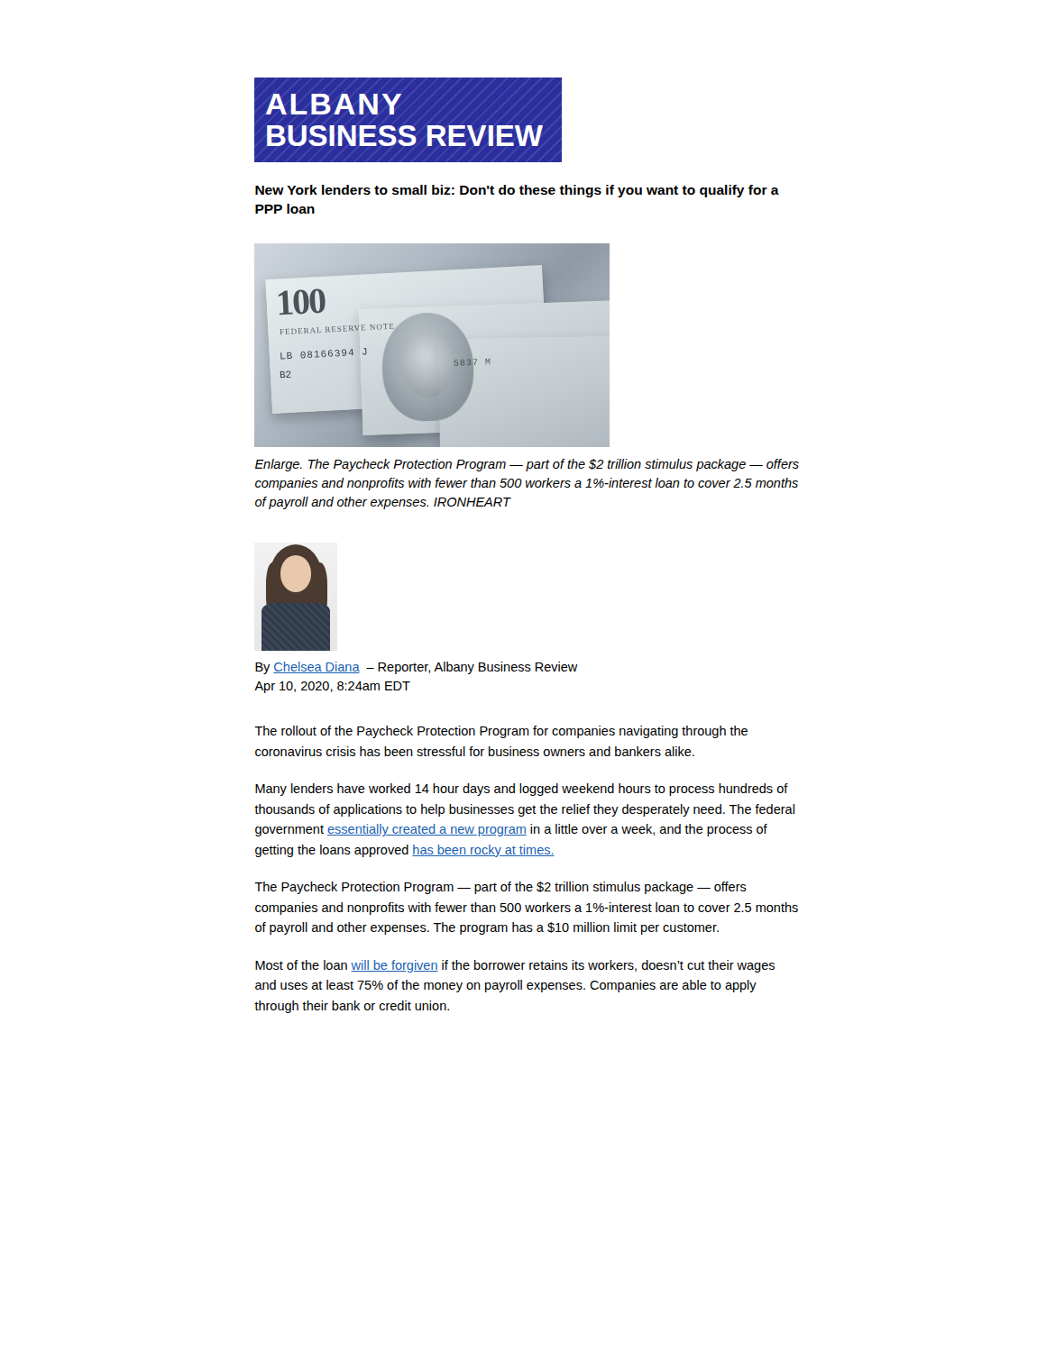ALBANY
BUSINESS REVIEW
New York lenders to small biz: Don't do these things if you want to qualify for a PPP loan
100
FEDERAL RESERVE NOTE
LB 08166394 J
B2
5837 M
Enlarge. The Paycheck Protection Program — part of the $2 trillion stimulus package — offers companies and nonprofits with fewer than 500 workers a 1%-interest loan to cover 2.5 months of payroll and other expenses. IRONHEART
By Chelsea Diana – Reporter, Albany Business Review
Apr 10, 2020, 8:24am EDT
The rollout of the Paycheck Protection Program for companies navigating through the coronavirus crisis has been stressful for business owners and bankers alike.
Many lenders have worked 14 hour days and logged weekend hours to process hundreds of thousands of applications to help businesses get the relief they desperately need. The federal government essentially created a new program in a little over a week, and the process of getting the loans approved has been rocky at times.
The Paycheck Protection Program — part of the $2 trillion stimulus package — offers companies and nonprofits with fewer than 500 workers a 1%-interest loan to cover 2.5 months of payroll and other expenses. The program has a $10 million limit per customer.
Most of the loan will be forgiven if the borrower retains its workers, doesn’t cut their wages and uses at least 75% of the money on payroll expenses. Companies are able to apply through their bank or credit union.